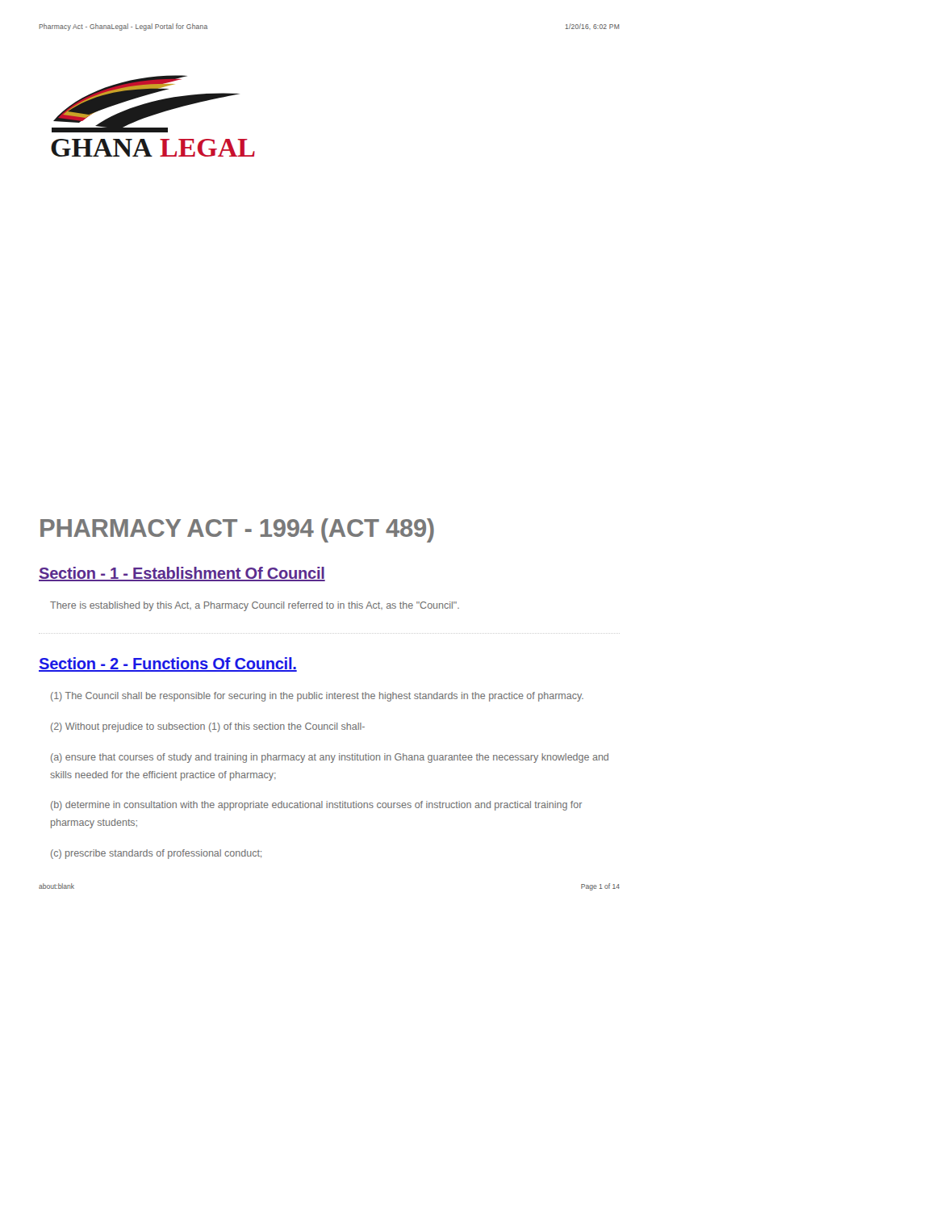Pharmacy Act - GhanaLegal - Legal Portal for Ghana 1/20/16, 6:02 PM
GHANA LEGAL
PHARMACY ACT - 1994 (ACT 489)
Section - 1 - Establishment Of Council
There is established by this Act, a Pharmacy Council referred to in this Act, as the "Council".
Section - 2 - Functions Of Council.
(1) The Council shall be responsible for securing in the public interest the highest standards in the practice of pharmacy.
(2) Without prejudice to subsection (1) of this section the Council shall-
(a) ensure that courses of study and training in pharmacy at any institution in Ghana guarantee the necessary knowledge and skills needed for the efficient practice of pharmacy;
(b) determine in consultation with the appropriate educational institutions courses of instruction and practical training for pharmacy students;
(c) prescribe standards of professional conduct;
about:blank Page 1 of 14